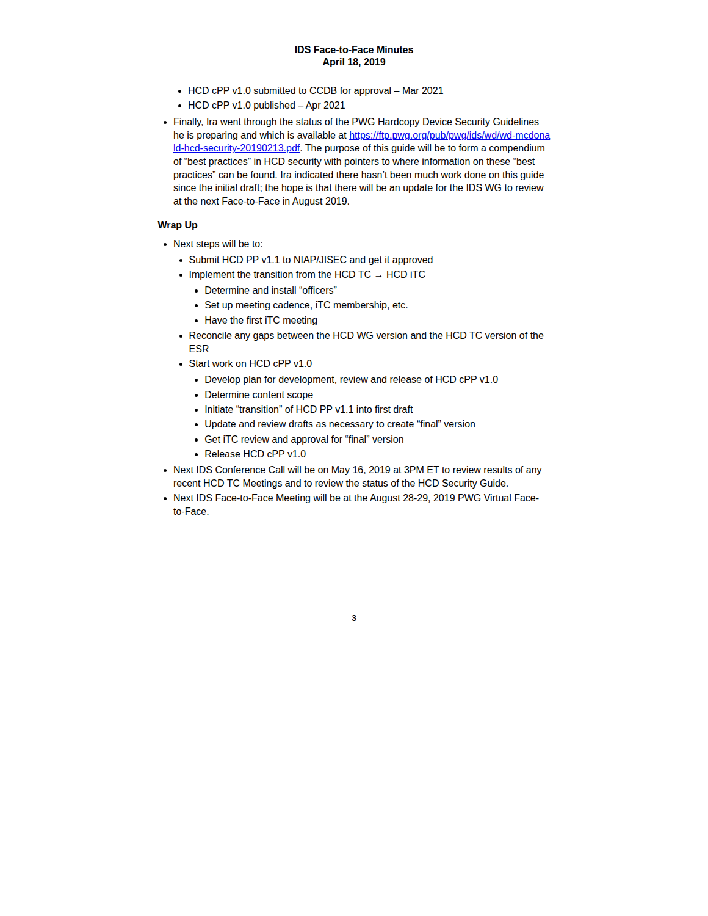IDS Face-to-Face Minutes
April 18, 2019
HCD cPP v1.0 submitted to CCDB for approval – Mar 2021
HCD cPP v1.0 published – Apr 2021
Finally, Ira went through the status of the PWG Hardcopy Device Security Guidelines he is preparing and which is available at https://ftp.pwg.org/pub/pwg/ids/wd/wd-mcdonald-hcd-security-20190213.pdf. The purpose of this guide will be to form a compendium of “best practices” in HCD security with pointers to where information on these “best practices” can be found. Ira indicated there hasn’t been much work done on this guide since the initial draft; the hope is that there will be an update for the IDS WG to review at the next Face-to-Face in August 2019.
Wrap Up
Next steps will be to:
Submit HCD PP v1.1 to NIAP/JISEC and get it approved
Implement the transition from the HCD TC → HCD iTC
Determine and install “officers”
Set up meeting cadence, iTC membership, etc.
Have the first iTC meeting
Reconcile any gaps between the HCD WG version and the HCD TC version of the ESR
Start work on HCD cPP v1.0
Develop plan for development, review and release of HCD cPP v1.0
Determine content scope
Initiate “transition” of HCD PP v1.1 into first draft
Update and review drafts as necessary to create “final” version
Get iTC review and approval for “final” version
Release HCD cPP v1.0
Next IDS Conference Call will be on May 16, 2019 at 3PM ET to review results of any recent HCD TC Meetings and to review the status of the HCD Security Guide.
Next IDS Face-to-Face Meeting will be at the August 28-29, 2019 PWG Virtual Face-to-Face.
3